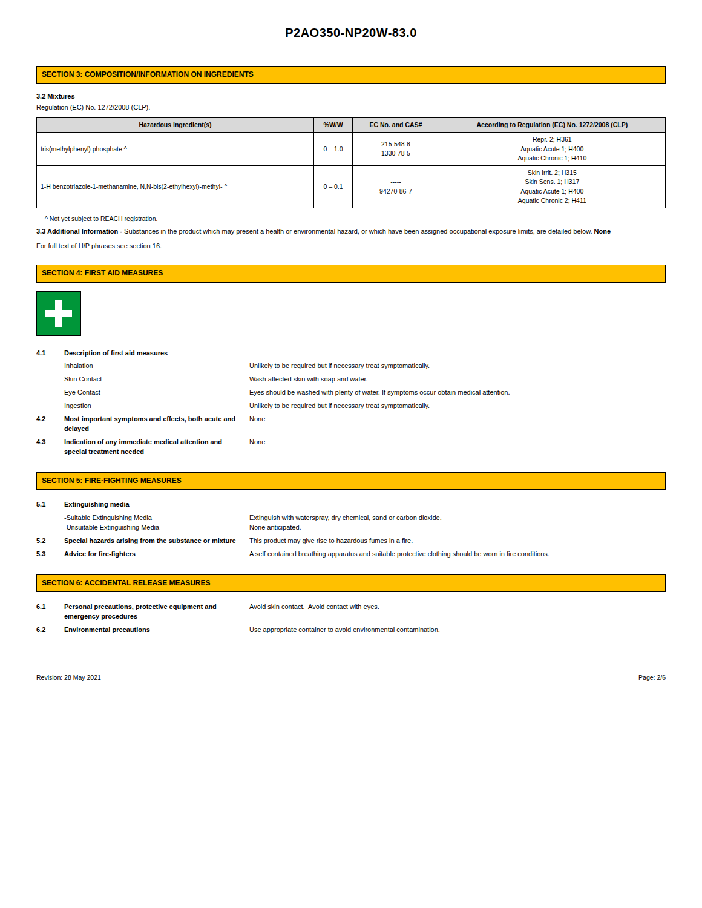P2AO350-NP20W-83.0
SECTION 3: COMPOSITION/INFORMATION ON INGREDIENTS
3.2 Mixtures
Regulation (EC) No. 1272/2008 (CLP).
| Hazardous ingredient(s) | %W/W | EC No. and CAS# | According to Regulation (EC) No. 1272/2008 (CLP) |
| --- | --- | --- | --- |
| tris(methylphenyl) phosphate ^ | 0 – 1.0 | 215-548-8 1330-78-5 | Repr. 2; H361 Aquatic Acute 1; H400 Aquatic Chronic 1; H410 |
| 1-H benzotriazole-1-methanamine, N,N-bis(2-ethylhexyl)-methyl- ^ | 0 – 0.1 | ----- 94270-86-7 | Skin Irrit. 2; H315 Skin Sens. 1; H317 Aquatic Acute 1; H400 Aquatic Chronic 2; H411 |
^ Not yet subject to REACH registration.
3.3 Additional Information - Substances in the product which may present a health or environmental hazard, or which have been assigned occupational exposure limits, are detailed below. None
For full text of H/P phrases see section 16.
SECTION 4: FIRST AID MEASURES
| 4.1 | Description of first aid measures | |
| | Inhalation | Unlikely to be required but if necessary treat symptomatically. |
| | Skin Contact | Wash affected skin with soap and water. |
| | Eye Contact | Eyes should be washed with plenty of water. If symptoms occur obtain medical attention. |
| | Ingestion | Unlikely to be required but if necessary treat symptomatically. |
| 4.2 | Most important symptoms and effects, both acute and delayed | None |
| 4.3 | Indication of any immediate medical attention and special treatment needed | None |
SECTION 5: FIRE-FIGHTING MEASURES
| 5.1 | Extinguishing media | |
| | -Suitable Extinguishing Media -Unsuitable Extinguishing Media | Extinguish with waterspray, dry chemical, sand or carbon dioxide. None anticipated. |
| 5.2 | Special hazards arising from the substance or mixture | This product may give rise to hazardous fumes in a fire. |
| 5.3 | Advice for fire-fighters | A self contained breathing apparatus and suitable protective clothing should be worn in fire conditions. |
SECTION 6: ACCIDENTAL RELEASE MEASURES
| 6.1 | Personal precautions, protective equipment and emergency procedures | Avoid skin contact. Avoid contact with eyes. |
| 6.2 | Environmental precautions | Use appropriate container to avoid environmental contamination. |
Revision: 28 May 2021 Page: 2/6